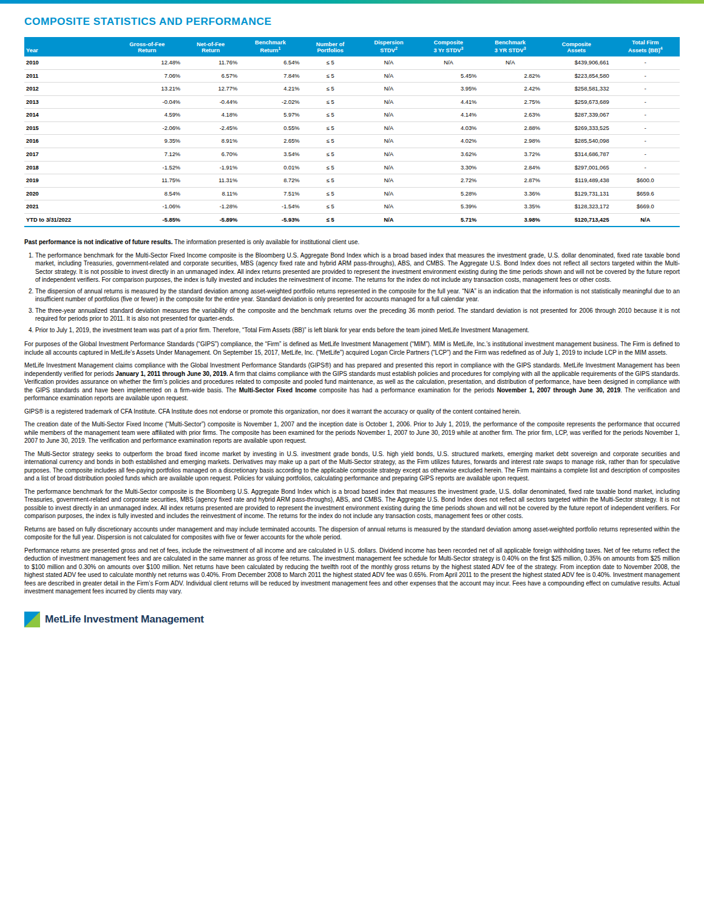COMPOSITE STATISTICS AND PERFORMANCE
| Year | Gross-of-Fee Return | Net-of-Fee Return | Benchmark Return 1 | Number of Portfolios | Dispersion STDV 2 | Composite 3 Yr STDV 3 | Benchmark 3 YR STDV 3 | Composite Assets | Total Firm Assets (BB) 4 |
| --- | --- | --- | --- | --- | --- | --- | --- | --- | --- |
| 2010 | 12.48% | 11.76% | 6.54% | ≤ 5 | N/A | N/A | N/A | $439,906,661 | - |
| 2011 | 7.06% | 6.57% | 7.84% | ≤ 5 | N/A | 5.45% | 2.82% | $223,854,580 | - |
| 2012 | 13.21% | 12.77% | 4.21% | ≤ 5 | N/A | 3.95% | 2.42% | $258,581,332 | - |
| 2013 | -0.04% | -0.44% | -2.02% | ≤ 5 | N/A | 4.41% | 2.75% | $259,673,689 | - |
| 2014 | 4.59% | 4.18% | 5.97% | ≤ 5 | N/A | 4.14% | 2.63% | $287,339,067 | - |
| 2015 | -2.06% | -2.45% | 0.55% | ≤ 5 | N/A | 4.03% | 2.88% | $269,333,525 | - |
| 2016 | 9.35% | 8.91% | 2.65% | ≤ 5 | N/A | 4.02% | 2.98% | $285,540,098 | - |
| 2017 | 7.12% | 6.70% | 3.54% | ≤ 5 | N/A | 3.62% | 3.72% | $314,686,787 | - |
| 2018 | -1.52% | -1.91% | 0.01% | ≤ 5 | N/A | 3.30% | 2.84% | $297,001,065 | - |
| 2019 | 11.75% | 11.31% | 8.72% | ≤ 5 | N/A | 2.72% | 2.87% | $119,489,438 | $600.0 |
| 2020 | 8.54% | 8.11% | 7.51% | ≤ 5 | N/A | 5.28% | 3.36% | $129,731,131 | $659.6 |
| 2021 | -1.06% | -1.28% | -1.54% | ≤ 5 | N/A | 5.39% | 3.35% | $128,323,172 | $669.0 |
| YTD to 3/31/2022 | -5.85% | -5.89% | -5.93% | ≤ 5 | N/A | 5.71% | 3.98% | $120,713,425 | N/A |
Past performance is not indicative of future results. The information presented is only available for institutional client use.
The performance benchmark for the Multi-Sector Fixed Income composite is the Bloomberg U.S. Aggregate Bond Index which is a broad based index that measures the investment grade, U.S. dollar denominated, fixed rate taxable bond market, including Treasuries, government-related and corporate securities, MBS (agency fixed rate and hybrid ARM pass-throughs), ABS, and CMBS. The Aggregate U.S. Bond Index does not reflect all sectors targeted within the Multi-Sector strategy. It is not possible to invest directly in an unmanaged index. All index returns presented are provided to represent the investment environment existing during the time periods shown and will not be covered by the future report of independent verifiers. For comparison purposes, the index is fully invested and includes the reinvestment of income. The returns for the index do not include any transaction costs, management fees or other costs.
The dispersion of annual returns is measured by the standard deviation among asset-weighted portfolio returns represented in the composite for the full year. “N/A” is an indication that the information is not statistically meaningful due to an insufficient number of portfolios (five or fewer) in the composite for the entire year. Standard deviation is only presented for accounts managed for a full calendar year.
The three-year annualized standard deviation measures the variability of the composite and the benchmark returns over the preceding 36 month period. The standard deviation is not presented for 2006 through 2010 because it is not required for periods prior to 2011. It is also not presented for quarter-ends.
Prior to July 1, 2019, the investment team was part of a prior firm. Therefore, “Total Firm Assets (BB)” is left blank for year ends before the team joined MetLife Investment Management.
For purposes of the Global Investment Performance Standards (“GIPS”) compliance, the “Firm” is defined as MetLife Investment Management (“MIM”). MIM is MetLife, Inc.’s institutional investment management business. The Firm is defined to include all accounts captured in MetLife’s Assets Under Management. On September 15, 2017, MetLife, Inc. (“MetLife”) acquired Logan Circle Partners (“LCP”) and the Firm was redefined as of July 1, 2019 to include LCP in the MIM assets.
MetLife Investment Management claims compliance with the Global Investment Performance Standards (GIPS®) and has prepared and presented this report in compliance with the GIPS standards. MetLife Investment Management has been independently verified for periods January 1, 2011 through June 30, 2019. A firm that claims compliance with the GIPS standards must establish policies and procedures for complying with all the applicable requirements of the GIPS standards. Verification provides assurance on whether the firm’s policies and procedures related to composite and pooled fund maintenance, as well as the calculation, presentation, and distribution of performance, have been designed in compliance with the GIPS standards and have been implemented on a firm-wide basis. The Multi-Sector Fixed Income composite has had a performance examination for the periods November 1, 2007 through June 30, 2019. The verification and performance examination reports are available upon request.
GIPS® is a registered trademark of CFA Institute. CFA Institute does not endorse or promote this organization, nor does it warrant the accuracy or quality of the content contained herein.
The creation date of the Multi-Sector Fixed Income (“Multi-Sector”) composite is November 1, 2007 and the inception date is October 1, 2006. Prior to July 1, 2019, the performance of the composite represents the performance that occurred while members of the management team were affiliated with prior firms. The composite has been examined for the periods November 1, 2007 to June 30, 2019 while at another firm. The prior firm, LCP, was verified for the periods November 1, 2007 to June 30, 2019. The verification and performance examination reports are available upon request.
The Multi-Sector strategy seeks to outperform the broad fixed income market by investing in U.S. investment grade bonds, U.S. high yield bonds, U.S. structured markets, emerging market debt sovereign and corporate securities and international currency and bonds in both established and emerging markets. Derivatives may make up a part of the Multi-Sector strategy, as the Firm utilizes futures, forwards and interest rate swaps to manage risk, rather than for speculative purposes. The composite includes all fee-paying portfolios managed on a discretionary basis according to the applicable composite strategy except as otherwise excluded herein. The Firm maintains a complete list and description of composites and a list of broad distribution pooled funds which are available upon request. Policies for valuing portfolios, calculating performance and preparing GIPS reports are available upon request.
The performance benchmark for the Multi-Sector composite is the Bloomberg U.S. Aggregate Bond Index which is a broad based index that measures the investment grade, U.S. dollar denominated, fixed rate taxable bond market, including Treasuries, government-related and corporate securities, MBS (agency fixed rate and hybrid ARM pass-throughs), ABS, and CMBS. The Aggregate U.S. Bond Index does not reflect all sectors targeted within the Multi-Sector strategy. It is not possible to invest directly in an unmanaged index. All index returns presented are provided to represent the investment environment existing during the time periods shown and will not be covered by the future report of independent verifiers. For comparison purposes, the index is fully invested and includes the reinvestment of income. The returns for the index do not include any transaction costs, management fees or other costs.
Returns are based on fully discretionary accounts under management and may include terminated accounts. The dispersion of annual returns is measured by the standard deviation among asset-weighted portfolio returns represented within the composite for the full year. Dispersion is not calculated for composites with five or fewer accounts for the whole period.
Performance returns are presented gross and net of fees, include the reinvestment of all income and are calculated in U.S. dollars. Dividend income has been recorded net of all applicable foreign withholding taxes. Net of fee returns reflect the deduction of investment management fees and are calculated in the same manner as gross of fee returns. The investment management fee schedule for Multi-Sector strategy is 0.40% on the first $25 million, 0.35% on amounts from $25 million to $100 million and 0.30% on amounts over $100 million. Net returns have been calculated by reducing the twelfth root of the monthly gross returns by the highest stated ADV fee of the strategy. From inception date to November 2008, the highest stated ADV fee used to calculate monthly net returns was 0.40%. From December 2008 to March 2011 the highest stated ADV fee was 0.65%. From April 2011 to the present the highest stated ADV fee is 0.40%. Investment management fees are described in greater detail in the Firm’s Form ADV. Individual client returns will be reduced by investment management fees and other expenses that the account may incur. Fees have a compounding effect on cumulative results. Actual investment management fees incurred by clients may vary.
MetLife Investment Management